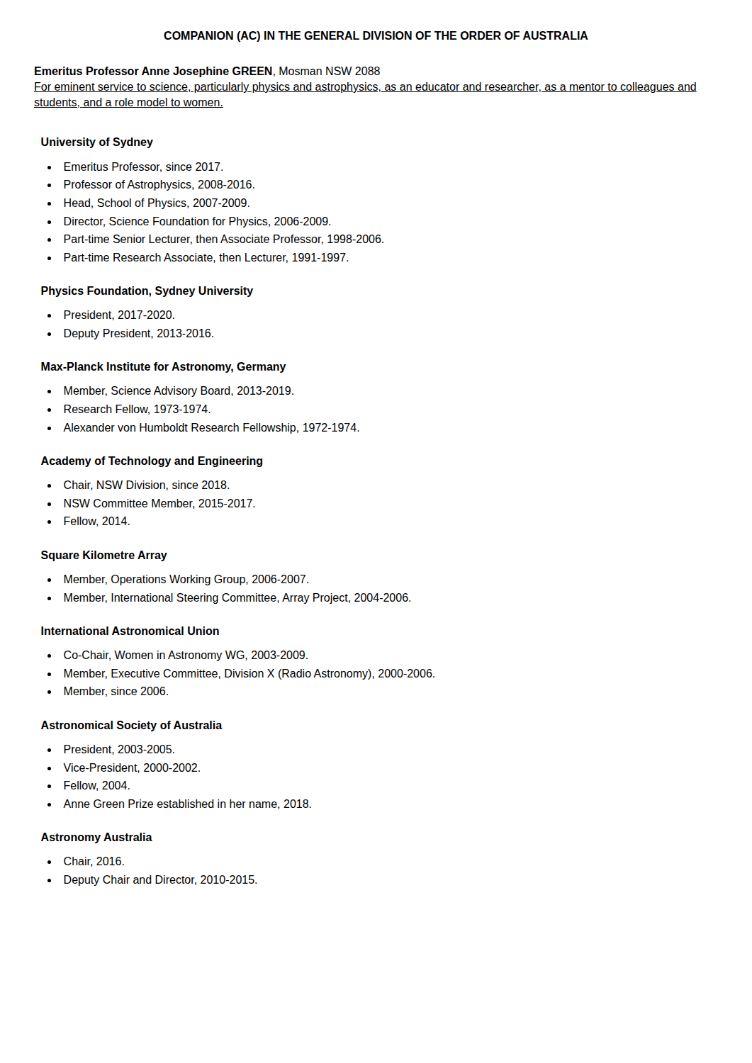COMPANION (AC) IN THE GENERAL DIVISION OF THE ORDER OF AUSTRALIA
Emeritus Professor Anne Josephine GREEN, Mosman NSW 2088
For eminent service to science, particularly physics and astrophysics, as an educator and researcher, as a mentor to colleagues and students, and a role model to women.
University of Sydney
Emeritus Professor, since 2017.
Professor of Astrophysics, 2008-2016.
Head, School of Physics, 2007-2009.
Director, Science Foundation for Physics, 2006-2009.
Part-time Senior Lecturer, then Associate Professor, 1998-2006.
Part-time Research Associate, then Lecturer, 1991-1997.
Physics Foundation, Sydney University
President, 2017-2020.
Deputy President, 2013-2016.
Max-Planck Institute for Astronomy, Germany
Member, Science Advisory Board, 2013-2019.
Research Fellow, 1973-1974.
Alexander von Humboldt Research Fellowship, 1972-1974.
Academy of Technology and Engineering
Chair, NSW Division, since 2018.
NSW Committee Member, 2015-2017.
Fellow, 2014.
Square Kilometre Array
Member, Operations Working Group, 2006-2007.
Member, International Steering Committee, Array Project, 2004-2006.
International Astronomical Union
Co-Chair, Women in Astronomy WG, 2003-2009.
Member, Executive Committee, Division X (Radio Astronomy), 2000-2006.
Member, since 2006.
Astronomical Society of Australia
President, 2003-2005.
Vice-President, 2000-2002.
Fellow, 2004.
Anne Green Prize established in her name, 2018.
Astronomy Australia
Chair, 2016.
Deputy Chair and Director, 2010-2015.